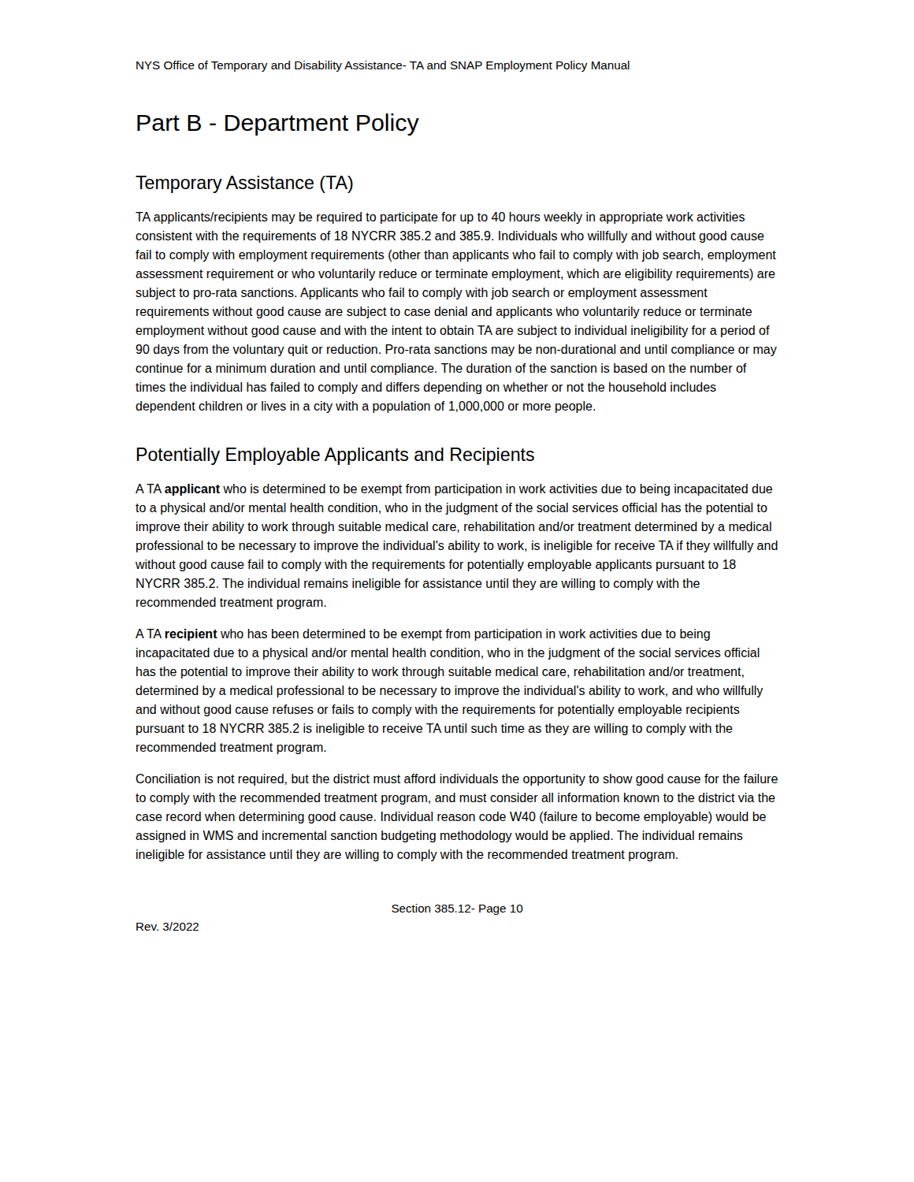NYS Office of Temporary and Disability Assistance- TA and SNAP Employment Policy Manual
Part B - Department Policy
Temporary Assistance (TA)
TA applicants/recipients may be required to participate for up to 40 hours weekly in appropriate work activities consistent with the requirements of 18 NYCRR 385.2 and 385.9. Individuals who willfully and without good cause fail to comply with employment requirements (other than applicants who fail to comply with job search, employment assessment requirement or who voluntarily reduce or terminate employment, which are eligibility requirements) are subject to pro-rata sanctions. Applicants who fail to comply with job search or employment assessment requirements without good cause are subject to case denial and applicants who voluntarily reduce or terminate employment without good cause and with the intent to obtain TA are subject to individual ineligibility for a period of 90 days from the voluntary quit or reduction. Pro-rata sanctions may be non-durational and until compliance or may continue for a minimum duration and until compliance. The duration of the sanction is based on the number of times the individual has failed to comply and differs depending on whether or not the household includes dependent children or lives in a city with a population of 1,000,000 or more people.
Potentially Employable Applicants and Recipients
A TA applicant who is determined to be exempt from participation in work activities due to being incapacitated due to a physical and/or mental health condition, who in the judgment of the social services official has the potential to improve their ability to work through suitable medical care, rehabilitation and/or treatment determined by a medical professional to be necessary to improve the individual's ability to work, is ineligible for receive TA if they willfully and without good cause fail to comply with the requirements for potentially employable applicants pursuant to 18 NYCRR 385.2. The individual remains ineligible for assistance until they are willing to comply with the recommended treatment program.
A TA recipient who has been determined to be exempt from participation in work activities due to being incapacitated due to a physical and/or mental health condition, who in the judgment of the social services official has the potential to improve their ability to work through suitable medical care, rehabilitation and/or treatment, determined by a medical professional to be necessary to improve the individual's ability to work, and who willfully and without good cause refuses or fails to comply with the requirements for potentially employable recipients pursuant to 18 NYCRR 385.2 is ineligible to receive TA until such time as they are willing to comply with the recommended treatment program.
Conciliation is not required, but the district must afford individuals the opportunity to show good cause for the failure to comply with the recommended treatment program, and must consider all information known to the district via the case record when determining good cause. Individual reason code W40 (failure to become employable) would be assigned in WMS and incremental sanction budgeting methodology would be applied. The individual remains ineligible for assistance until they are willing to comply with the recommended treatment program.
Section 385.12- Page 10
Rev. 3/2022